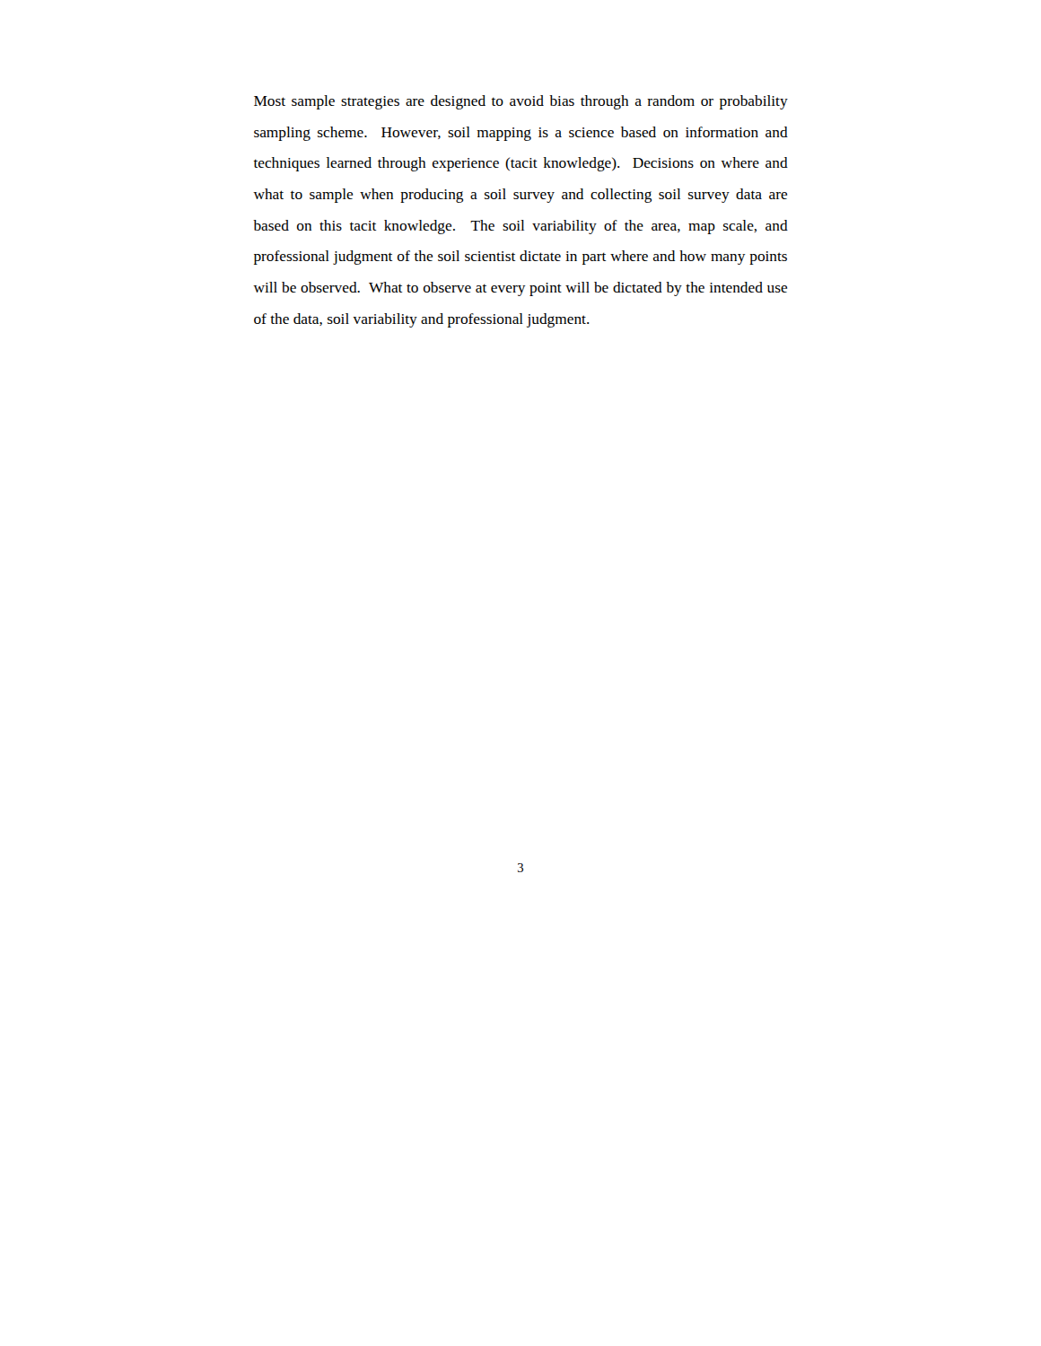Most sample strategies are designed to avoid bias through a random or probability sampling scheme. However, soil mapping is a science based on information and techniques learned through experience (tacit knowledge). Decisions on where and what to sample when producing a soil survey and collecting soil survey data are based on this tacit knowledge. The soil variability of the area, map scale, and professional judgment of the soil scientist dictate in part where and how many points will be observed. What to observe at every point will be dictated by the intended use of the data, soil variability and professional judgment.
3